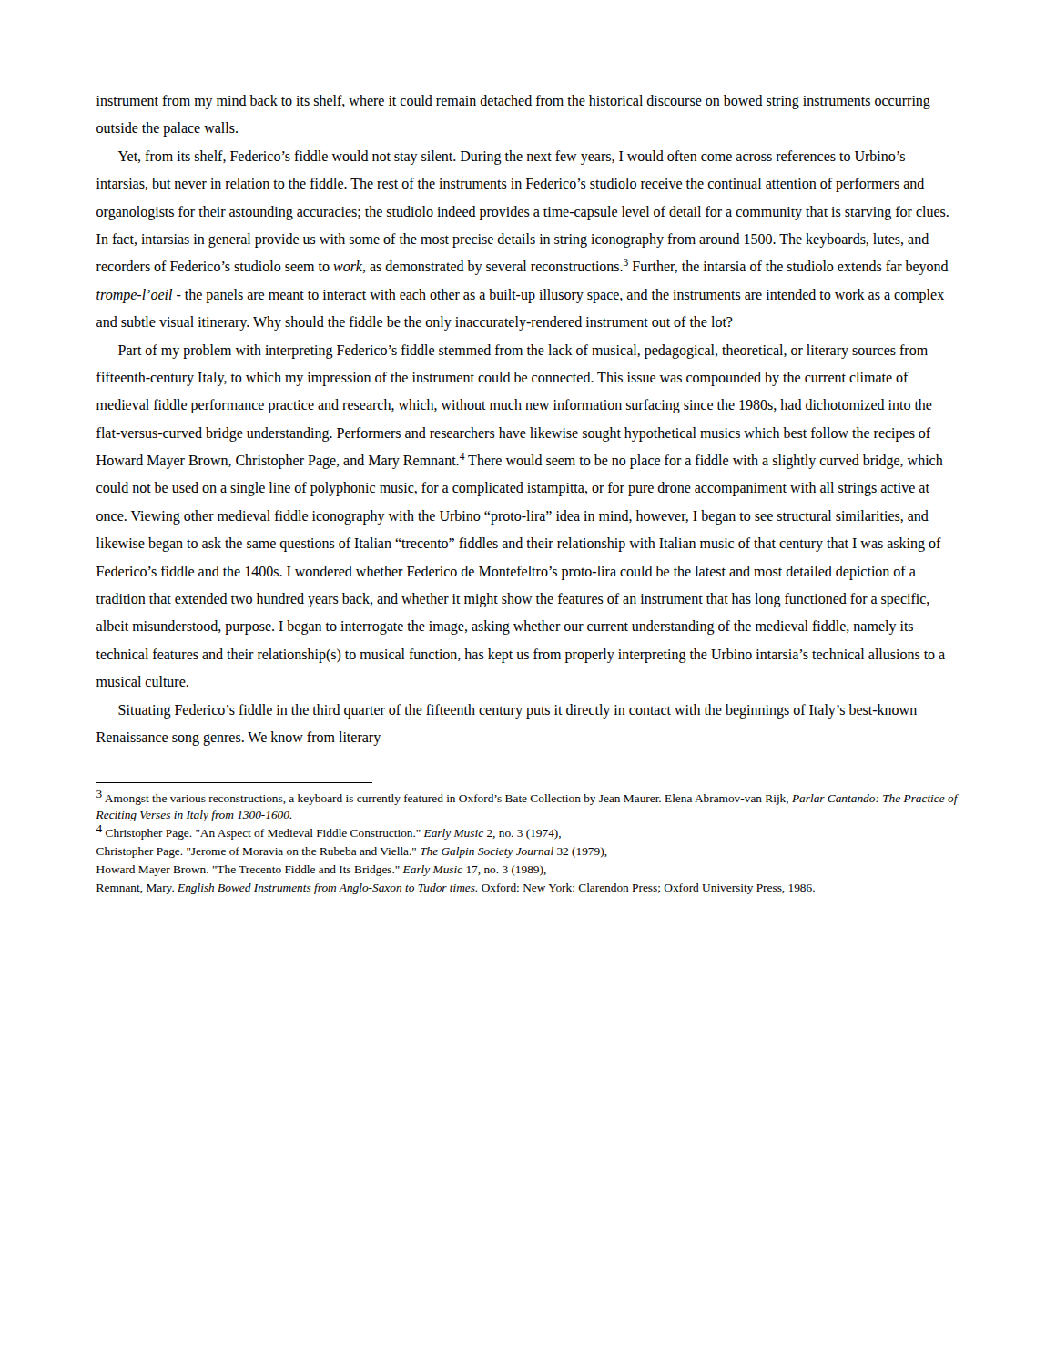instrument from my mind back to its shelf, where it could remain detached from the historical discourse on bowed string instruments occurring outside the palace walls.
Yet, from its shelf, Federico’s fiddle would not stay silent. During the next few years, I would often come across references to Urbino’s intarsias, but never in relation to the fiddle. The rest of the instruments in Federico’s studiolo receive the continual attention of performers and organologists for their astounding accuracies; the studiolo indeed provides a time-capsule level of detail for a community that is starving for clues. In fact, intarsias in general provide us with some of the most precise details in string iconography from around 1500. The keyboards, lutes, and recorders of Federico’s studiolo seem to work, as demonstrated by several reconstructions.3 Further, the intarsia of the studiolo extends far beyond trompe-l’oeil - the panels are meant to interact with each other as a built-up illusory space, and the instruments are intended to work as a complex and subtle visual itinerary. Why should the fiddle be the only inaccurately-rendered instrument out of the lot?
Part of my problem with interpreting Federico’s fiddle stemmed from the lack of musical, pedagogical, theoretical, or literary sources from fifteenth-century Italy, to which my impression of the instrument could be connected. This issue was compounded by the current climate of medieval fiddle performance practice and research, which, without much new information surfacing since the 1980s, had dichotomized into the flat-versus-curved bridge understanding. Performers and researchers have likewise sought hypothetical musics which best follow the recipes of Howard Mayer Brown, Christopher Page, and Mary Remnant.4 There would seem to be no place for a fiddle with a slightly curved bridge, which could not be used on a single line of polyphonic music, for a complicated istampitta, or for pure drone accompaniment with all strings active at once. Viewing other medieval fiddle iconography with the Urbino “proto-lira” idea in mind, however, I began to see structural similarities, and likewise began to ask the same questions of Italian “trecento” fiddles and their relationship with Italian music of that century that I was asking of Federico’s fiddle and the 1400s. I wondered whether Federico de Montefeltro’s proto-lira could be the latest and most detailed depiction of a tradition that extended two hundred years back, and whether it might show the features of an instrument that has long functioned for a specific, albeit misunderstood, purpose. I began to interrogate the image, asking whether our current understanding of the medieval fiddle, namely its technical features and their relationship(s) to musical function, has kept us from properly interpreting the Urbino intarsia’s technical allusions to a musical culture.
Situating Federico’s fiddle in the third quarter of the fifteenth century puts it directly in contact with the beginnings of Italy’s best-known Renaissance song genres. We know from literary
3 Amongst the various reconstructions, a keyboard is currently featured in Oxford’s Bate Collection by Jean Maurer. Elena Abramov-van Rijk, Parlar Cantando: The Practice of Reciting Verses in Italy from 1300-1600.
4 Christopher Page. "An Aspect of Medieval Fiddle Construction." Early Music 2, no. 3 (1974),
Christopher Page. "Jerome of Moravia on the Rubeba and Viella." The Galpin Society Journal 32 (1979),
Howard Mayer Brown. "The Trecento Fiddle and Its Bridges." Early Music 17, no. 3 (1989),
Remnant, Mary. English Bowed Instruments from Anglo-Saxon to Tudor times. Oxford: New York: Clarendon Press; Oxford University Press, 1986.